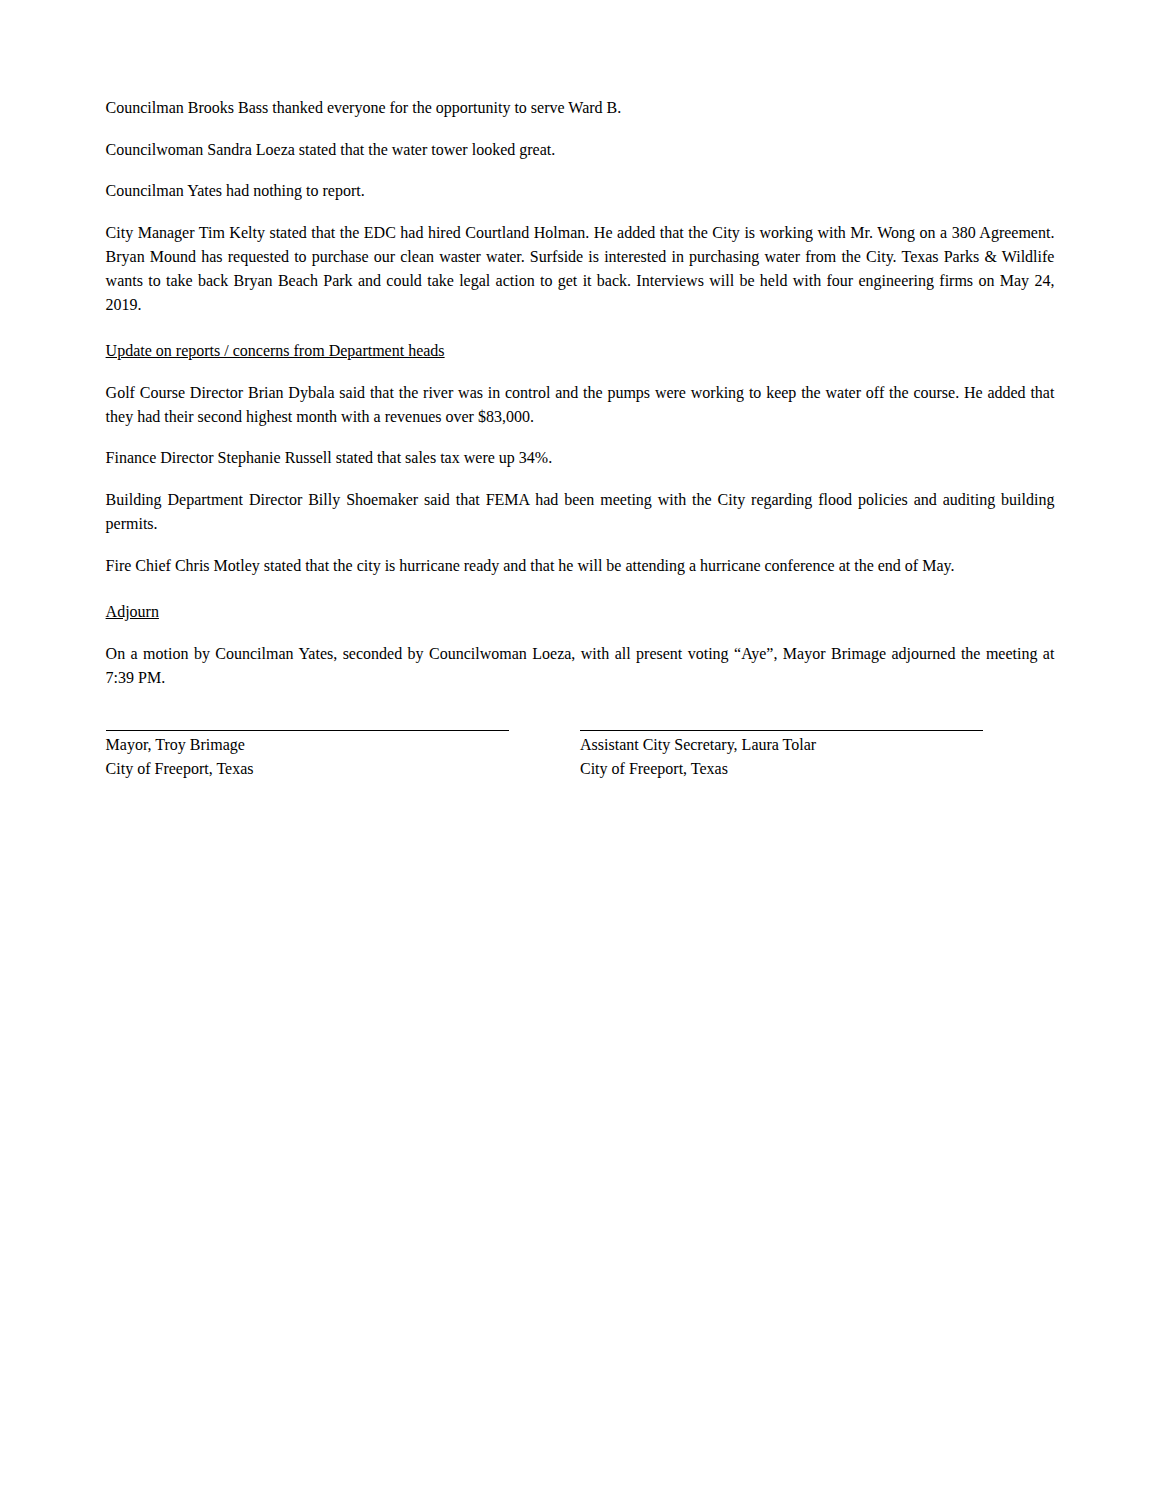Councilman Brooks Bass thanked everyone for the opportunity to serve Ward B.
Councilwoman Sandra Loeza stated that the water tower looked great.
Councilman Yates had nothing to report.
City Manager Tim Kelty stated that the EDC had hired Courtland Holman. He added that the City is working with Mr. Wong on a 380 Agreement. Bryan Mound has requested to purchase our clean waster water. Surfside is interested in purchasing water from the City. Texas Parks & Wildlife wants to take back Bryan Beach Park and could take legal action to get it back. Interviews will be held with four engineering firms on May 24, 2019.
Update on reports / concerns from Department heads
Golf Course Director Brian Dybala said that the river was in control and the pumps were working to keep the water off the course. He added that they had their second highest month with a revenues over $83,000.
Finance Director Stephanie Russell stated that sales tax were up 34%.
Building Department Director Billy Shoemaker said that FEMA had been meeting with the City regarding flood policies and auditing building permits.
Fire Chief Chris Motley stated that the city is hurricane ready and that he will be attending a hurricane conference at the end of May.
Adjourn
On a motion by Councilman Yates, seconded by Councilwoman Loeza, with all present voting “Aye”, Mayor Brimage adjourned the meeting at 7:39 PM.
| Mayor, Troy Brimage City of Freeport, Texas | Assistant City Secretary, Laura Tolar City of Freeport, Texas |